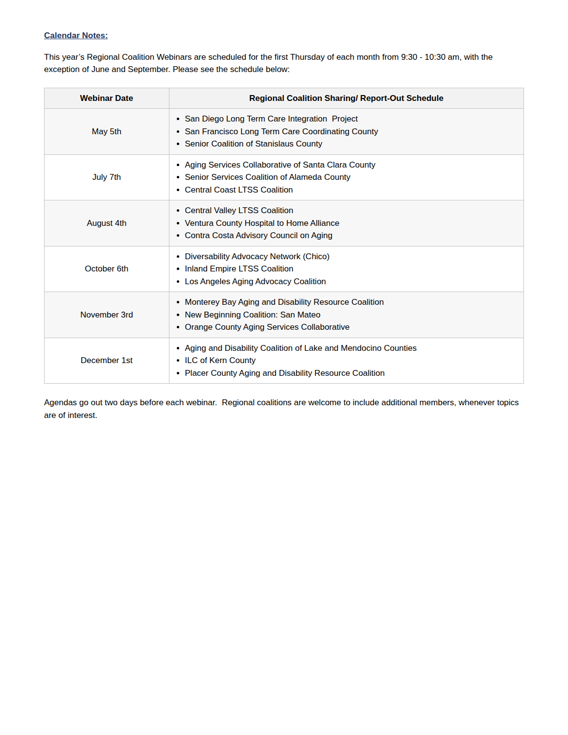Calendar Notes:
This year’s Regional Coalition Webinars are scheduled for the first Thursday of each month from 9:30 - 10:30 am, with the exception of June and September. Please see the schedule below:
| Webinar Date | Regional Coalition Sharing/ Report-Out Schedule |
| --- | --- |
| May 5th | San Diego Long Term Care Integration Project San Francisco Long Term Care Coordinating County Senior Coalition of Stanislaus County |
| July 7th | Aging Services Collaborative of Santa Clara County Senior Services Coalition of Alameda County Central Coast LTSS Coalition |
| August 4th | Central Valley LTSS Coalition Ventura County Hospital to Home Alliance Contra Costa Advisory Council on Aging |
| October 6th | Diversability Advocacy Network (Chico) Inland Empire LTSS Coalition Los Angeles Aging Advocacy Coalition |
| November 3rd | Monterey Bay Aging and Disability Resource Coalition New Beginning Coalition: San Mateo Orange County Aging Services Collaborative |
| December 1st | Aging and Disability Coalition of Lake and Mendocino Counties ILC of Kern County Placer County Aging and Disability Resource Coalition |
Agendas go out two days before each webinar. Regional coalitions are welcome to include additional members, whenever topics are of interest.